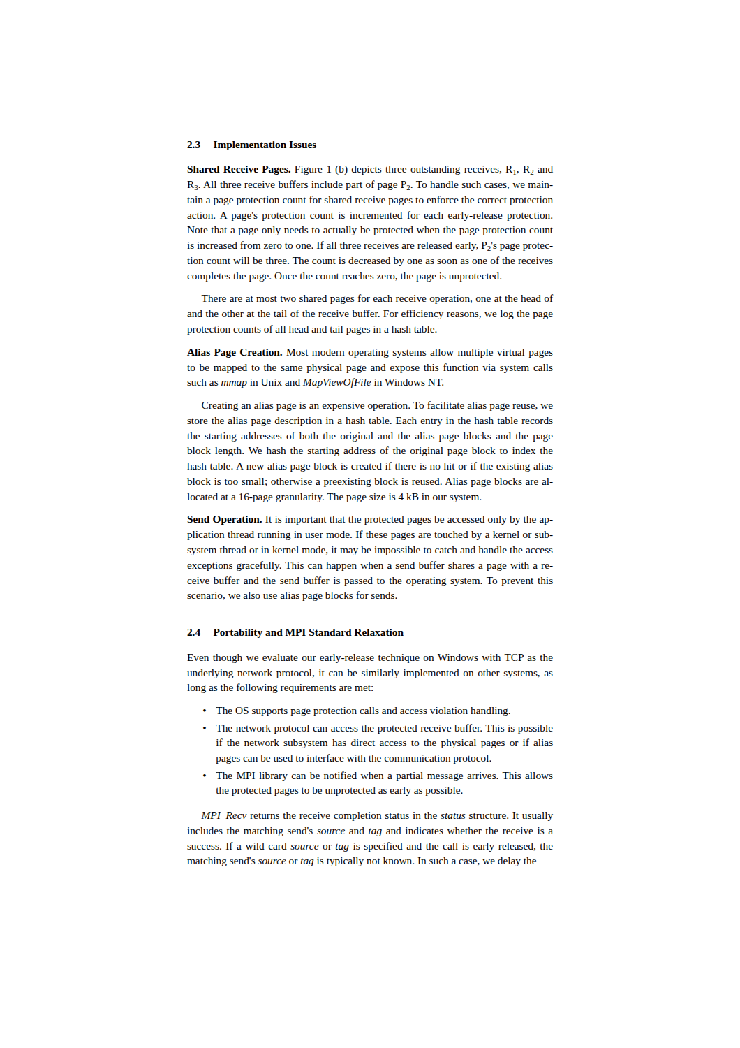2.3 Implementation Issues
Shared Receive Pages. Figure 1 (b) depicts three outstanding receives, R1, R2 and R3. All three receive buffers include part of page P2. To handle such cases, we maintain a page protection count for shared receive pages to enforce the correct protection action. A page's protection count is incremented for each early-release protection. Note that a page only needs to actually be protected when the page protection count is increased from zero to one. If all three receives are released early, P2's page protection count will be three. The count is decreased by one as soon as one of the receives completes the page. Once the count reaches zero, the page is unprotected.
There are at most two shared pages for each receive operation, one at the head of and the other at the tail of the receive buffer. For efficiency reasons, we log the page protection counts of all head and tail pages in a hash table.
Alias Page Creation. Most modern operating systems allow multiple virtual pages to be mapped to the same physical page and expose this function via system calls such as mmap in Unix and MapViewOfFile in Windows NT.
Creating an alias page is an expensive operation. To facilitate alias page reuse, we store the alias page description in a hash table. Each entry in the hash table records the starting addresses of both the original and the alias page blocks and the page block length. We hash the starting address of the original page block to index the hash table. A new alias page block is created if there is no hit or if the existing alias block is too small; otherwise a preexisting block is reused. Alias page blocks are allocated at a 16-page granularity. The page size is 4 kB in our system.
Send Operation. It is important that the protected pages be accessed only by the application thread running in user mode. If these pages are touched by a kernel or subsystem thread or in kernel mode, it may be impossible to catch and handle the access exceptions gracefully. This can happen when a send buffer shares a page with a receive buffer and the send buffer is passed to the operating system. To prevent this scenario, we also use alias page blocks for sends.
2.4 Portability and MPI Standard Relaxation
Even though we evaluate our early-release technique on Windows with TCP as the underlying network protocol, it can be similarly implemented on other systems, as long as the following requirements are met:
The OS supports page protection calls and access violation handling.
The network protocol can access the protected receive buffer. This is possible if the network subsystem has direct access to the physical pages or if alias pages can be used to interface with the communication protocol.
The MPI library can be notified when a partial message arrives. This allows the protected pages to be unprotected as early as possible.
MPI_Recv returns the receive completion status in the status structure. It usually includes the matching send's source and tag and indicates whether the receive is a success. If a wild card source or tag is specified and the call is early released, the matching send's source or tag is typically not known. In such a case, we delay the